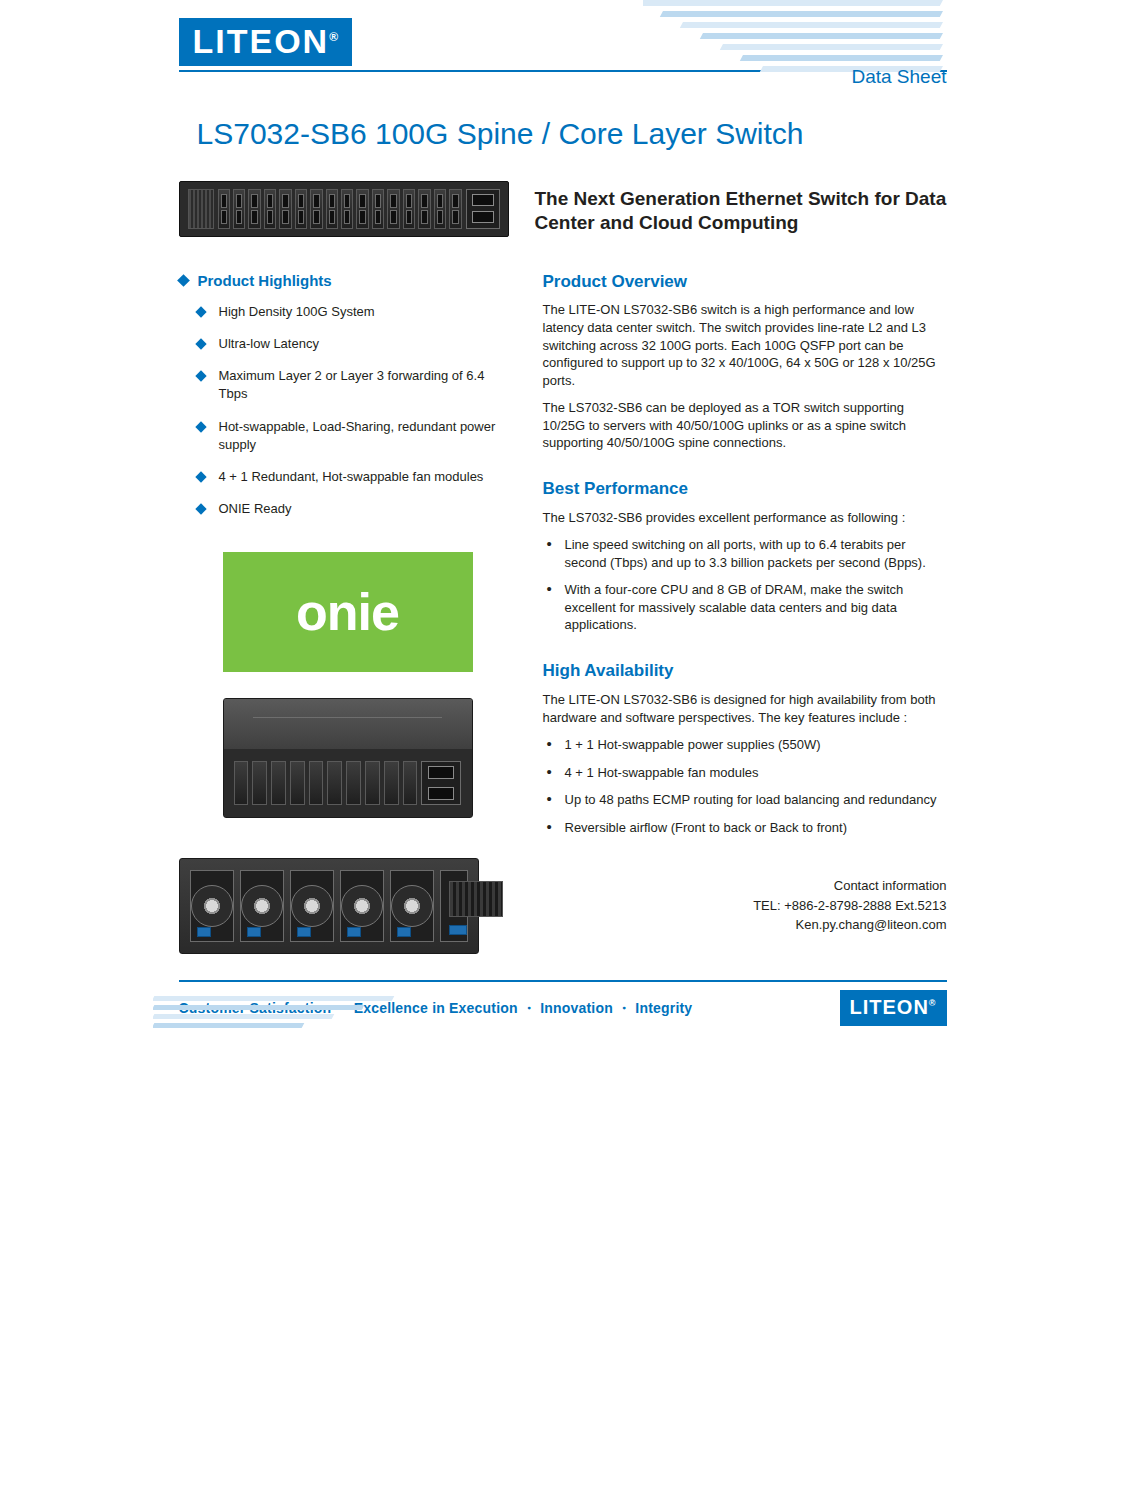LITEON®
Data Sheet
LS7032-SB6 100G Spine / Core Layer Switch
The Next Generation Ethernet Switch for Data Center and Cloud Computing
Product Highlights
High Density 100G System
Ultra-low Latency
Maximum Layer 2 or Layer 3 forwarding of 6.4 Tbps
Hot-swappable, Load-Sharing, redundant power supply
4 + 1 Redundant, Hot-swappable fan modules
ONIE Ready
onie
Product Overview
The LITE-ON LS7032-SB6 switch is a high performance and low latency data center switch. The switch provides line-rate L2 and L3 switching across 32 100G ports. Each 100G QSFP port can be configured to support up to 32 x 40/100G, 64 x 50G or 128 x 10/25G ports.
The LS7032-SB6 can be deployed as a TOR switch supporting 10/25G to servers with 40/50/100G uplinks or as a spine switch supporting 40/50/100G spine connections.
Best Performance
The LS7032-SB6 provides excellent performance as following :
Line speed switching on all ports, with up to 6.4 terabits per second (Tbps) and up to 3.3 billion packets per second (Bpps).
With a four-core CPU and 8 GB of DRAM, make the switch excellent for massively scalable data centers and big data applications.
High Availability
The LITE-ON LS7032-SB6 is designed for high availability from both hardware and software perspectives. The key features include :
1 + 1 Hot-swappable power supplies (550W)
4 + 1 Hot-swappable fan modules
Up to 48 paths ECMP routing for load balancing and redundancy
Reversible airflow (Front to back or Back to front)
Contact information
TEL: +886-2-8798-2888 Ext.5213
Ken.py.chang@liteon.com
Customer Satisfaction ・ Excellence in Execution ・ Innovation ・ Integrity
LITEON®